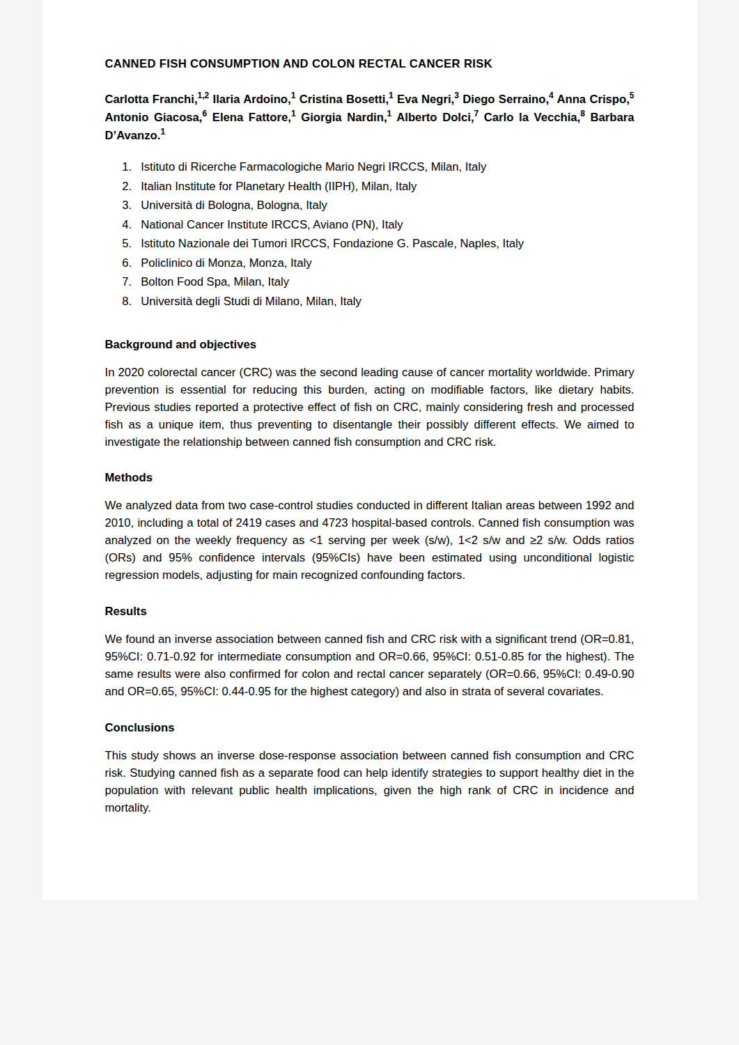Canned Fish Consumption and Colon Rectal Cancer Risk
Carlotta Franchi,1,2 Ilaria Ardoino,1 Cristina Bosetti,1 Eva Negri,3 Diego Serraino,4 Anna Crispo,5 Antonio Giacosa,6 Elena Fattore,1 Giorgia Nardin,1 Alberto Dolci,7 Carlo la Vecchia,8 Barbara D’Avanzo.1
Istituto di Ricerche Farmacologiche Mario Negri IRCCS, Milan, Italy
Italian Institute for Planetary Health (IIPH), Milan, Italy
Università di Bologna, Bologna, Italy
National Cancer Institute IRCCS, Aviano (PN), Italy
Istituto Nazionale dei Tumori IRCCS, Fondazione G. Pascale, Naples, Italy
Policlinico di Monza, Monza, Italy
Bolton Food Spa, Milan, Italy
Università degli Studi di Milano, Milan, Italy
Background and objectives
In 2020 colorectal cancer (CRC) was the second leading cause of cancer mortality worldwide. Primary prevention is essential for reducing this burden, acting on modifiable factors, like dietary habits. Previous studies reported a protective effect of fish on CRC, mainly considering fresh and processed fish as a unique item, thus preventing to disentangle their possibly different effects. We aimed to investigate the relationship between canned fish consumption and CRC risk.
Methods
We analyzed data from two case-control studies conducted in different Italian areas between 1992 and 2010, including a total of 2419 cases and 4723 hospital-based controls. Canned fish consumption was analyzed on the weekly frequency as <1 serving per week (s/w), 1<2 s/w and ≥2 s/w. Odds ratios (ORs) and 95% confidence intervals (95%CIs) have been estimated using unconditional logistic regression models, adjusting for main recognized confounding factors.
Results
We found an inverse association between canned fish and CRC risk with a significant trend (OR=0.81, 95%CI: 0.71-0.92 for intermediate consumption and OR=0.66, 95%CI: 0.51-0.85 for the highest). The same results were also confirmed for colon and rectal cancer separately (OR=0.66, 95%CI: 0.49-0.90 and OR=0.65, 95%CI: 0.44-0.95 for the highest category) and also in strata of several covariates.
Conclusions
This study shows an inverse dose-response association between canned fish consumption and CRC risk. Studying canned fish as a separate food can help identify strategies to support healthy diet in the population with relevant public health implications, given the high rank of CRC in incidence and mortality.